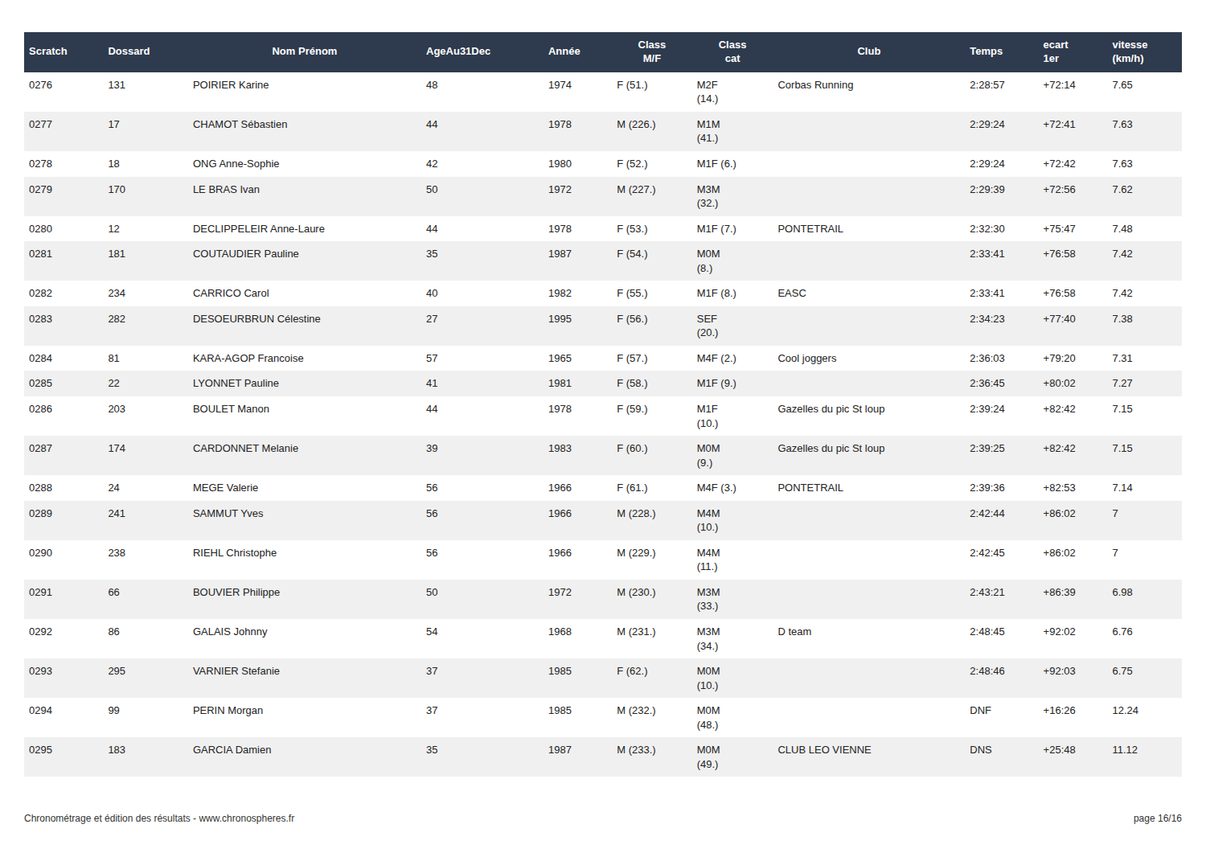| Scratch | Dossard | Nom Prénom | AgeAu31Dec | Année | Class M/F | Class cat | Club | Temps | ecart 1er | vitesse (km/h) |
| --- | --- | --- | --- | --- | --- | --- | --- | --- | --- | --- |
| 0276 | 131 | POIRIER Karine | 48 | 1974 | F (51.) | M2F (14.) | Corbas Running | 2:28:57 | +72:14 | 7.65 |
| 0277 | 17 | CHAMOT Sébastien | 44 | 1978 | M (226.) | M1M (41.) | | 2:29:24 | +72:41 | 7.63 |
| 0278 | 18 | ONG Anne-Sophie | 42 | 1980 | F (52.) | M1F (6.) | | 2:29:24 | +72:42 | 7.63 |
| 0279 | 170 | LE BRAS Ivan | 50 | 1972 | M (227.) | M3M (32.) | | 2:29:39 | +72:56 | 7.62 |
| 0280 | 12 | DECLIPPELEIR Anne-Laure | 44 | 1978 | F (53.) | M1F (7.) | PONTETRAIL | 2:32:30 | +75:47 | 7.48 |
| 0281 | 181 | COUTAUDIER Pauline | 35 | 1987 | F (54.) | M0M (8.) | | 2:33:41 | +76:58 | 7.42 |
| 0282 | 234 | CARRICO Carol | 40 | 1982 | F (55.) | M1F (8.) | EASC | 2:33:41 | +76:58 | 7.42 |
| 0283 | 282 | DESOEURBRUN Célestine | 27 | 1995 | F (56.) | SEF (20.) | | 2:34:23 | +77:40 | 7.38 |
| 0284 | 81 | KARA-AGOP Francoise | 57 | 1965 | F (57.) | M4F (2.) | Cool joggers | 2:36:03 | +79:20 | 7.31 |
| 0285 | 22 | LYONNET Pauline | 41 | 1981 | F (58.) | M1F (9.) | | 2:36:45 | +80:02 | 7.27 |
| 0286 | 203 | BOULET Manon | 44 | 1978 | F (59.) | M1F (10.) | Gazelles du pic St loup | 2:39:24 | +82:42 | 7.15 |
| 0287 | 174 | CARDONNET Melanie | 39 | 1983 | F (60.) | M0M (9.) | Gazelles du pic St loup | 2:39:25 | +82:42 | 7.15 |
| 0288 | 24 | MEGE Valerie | 56 | 1966 | F (61.) | M4F (3.) | PONTETRAIL | 2:39:36 | +82:53 | 7.14 |
| 0289 | 241 | SAMMUT Yves | 56 | 1966 | M (228.) | M4M (10.) | | 2:42:44 | +86:02 | 7 |
| 0290 | 238 | RIEHL Christophe | 56 | 1966 | M (229.) | M4M (11.) | | 2:42:45 | +86:02 | 7 |
| 0291 | 66 | BOUVIER Philippe | 50 | 1972 | M (230.) | M3M (33.) | | 2:43:21 | +86:39 | 6.98 |
| 0292 | 86 | GALAIS Johnny | 54 | 1968 | M (231.) | M3M (34.) | D team | 2:48:45 | +92:02 | 6.76 |
| 0293 | 295 | VARNIER Stefanie | 37 | 1985 | F (62.) | M0M (10.) | | 2:48:46 | +92:03 | 6.75 |
| 0294 | 99 | PERIN Morgan | 37 | 1985 | M (232.) | M0M (48.) | | DNF | +16:26 | 12.24 |
| 0295 | 183 | GARCIA Damien | 35 | 1987 | M (233.) | M0M (49.) | CLUB LEO VIENNE | DNS | +25:48 | 11.12 |
Chronométrage et édition des résultats - www.chronospheres.fr page 16/16